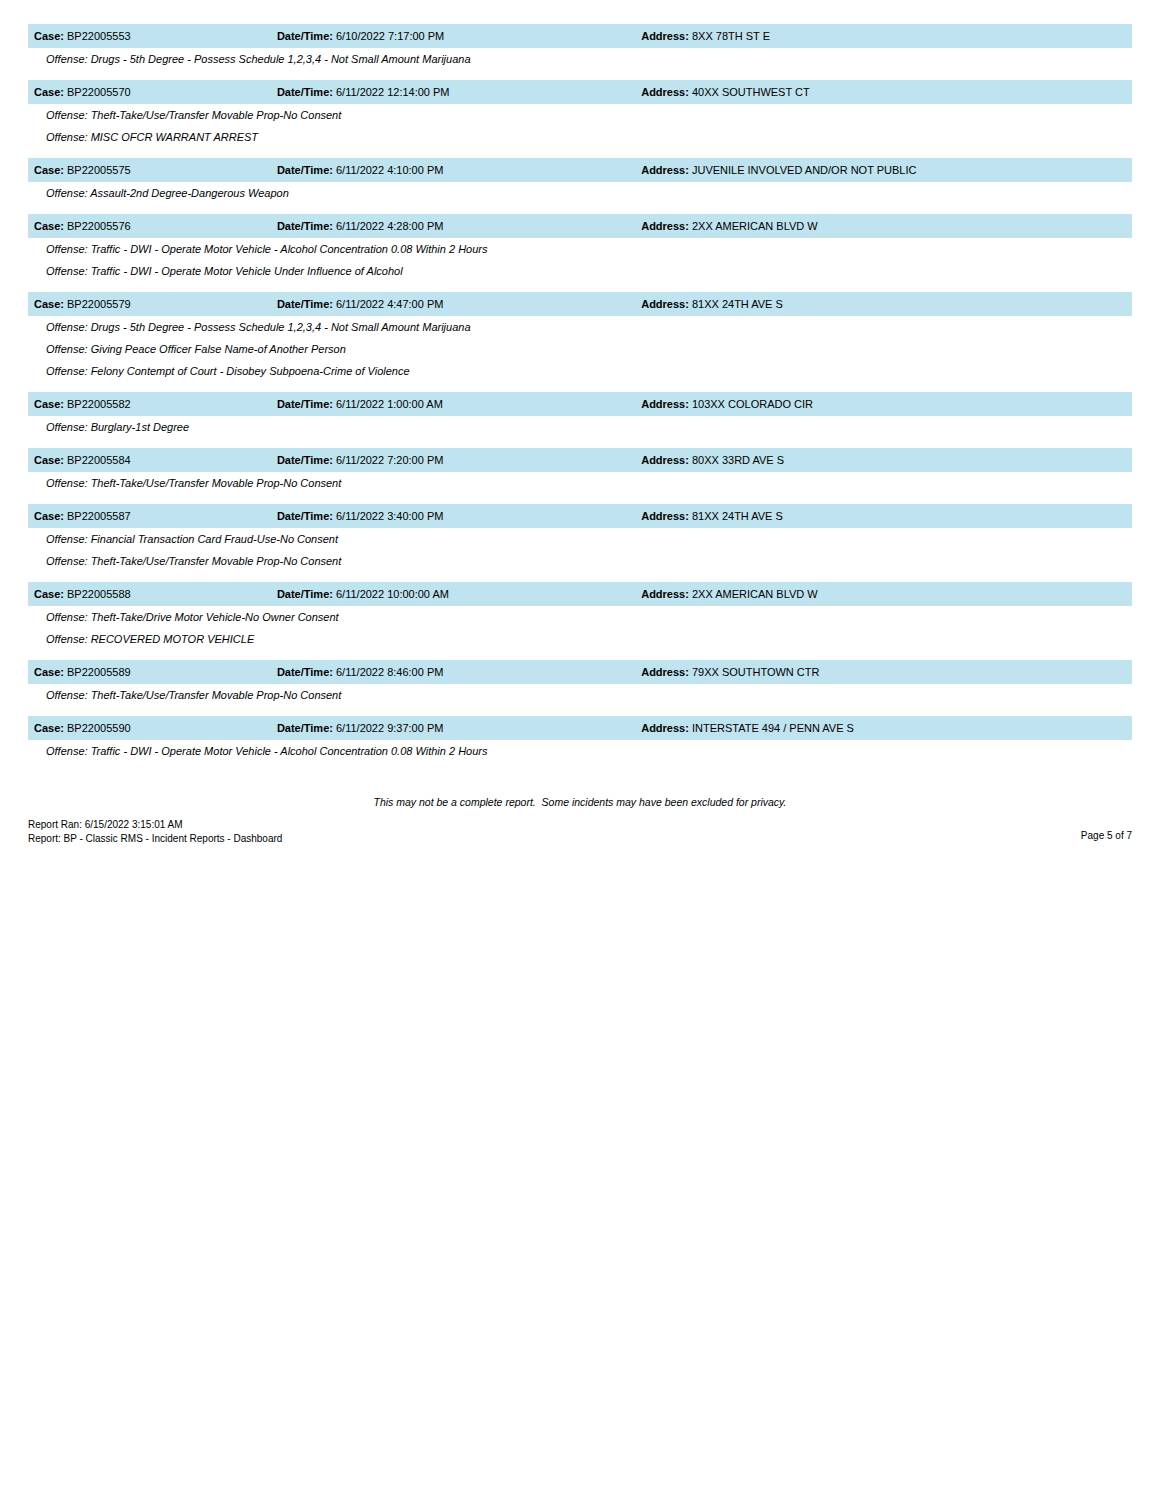| Case: BP22005553 | Date/Time: 6/10/2022 7:17:00 PM | Address: 8XX 78TH ST E |
| Offense: Drugs - 5th Degree - Possess Schedule 1,2,3,4 - Not Small Amount Marijuana |
| Case: BP22005570 | Date/Time: 6/11/2022 12:14:00 PM | Address: 40XX SOUTHWEST CT |
| Offense: Theft-Take/Use/Transfer Movable Prop-No Consent |
| Offense: MISC OFCR WARRANT ARREST |
| Case: BP22005575 | Date/Time: 6/11/2022 4:10:00 PM | Address: JUVENILE INVOLVED AND/OR NOT PUBLIC |
| Offense: Assault-2nd Degree-Dangerous Weapon |
| Case: BP22005576 | Date/Time: 6/11/2022 4:28:00 PM | Address: 2XX AMERICAN BLVD W |
| Offense: Traffic - DWI - Operate Motor Vehicle - Alcohol Concentration 0.08 Within 2 Hours |
| Offense: Traffic - DWI - Operate Motor Vehicle Under Influence of Alcohol |
| Case: BP22005579 | Date/Time: 6/11/2022 4:47:00 PM | Address: 81XX 24TH AVE S |
| Offense: Drugs - 5th Degree - Possess Schedule 1,2,3,4 - Not Small Amount Marijuana |
| Offense: Giving Peace Officer False Name-of Another Person |
| Offense: Felony Contempt of Court - Disobey Subpoena-Crime of Violence |
| Case: BP22005582 | Date/Time: 6/11/2022 1:00:00 AM | Address: 103XX COLORADO CIR |
| Offense: Burglary-1st Degree |
| Case: BP22005584 | Date/Time: 6/11/2022 7:20:00 PM | Address: 80XX 33RD AVE S |
| Offense: Theft-Take/Use/Transfer Movable Prop-No Consent |
| Case: BP22005587 | Date/Time: 6/11/2022 3:40:00 PM | Address: 81XX 24TH AVE S |
| Offense: Financial Transaction Card Fraud-Use-No Consent |
| Offense: Theft-Take/Use/Transfer Movable Prop-No Consent |
| Case: BP22005588 | Date/Time: 6/11/2022 10:00:00 AM | Address: 2XX AMERICAN BLVD W |
| Offense: Theft-Take/Drive Motor Vehicle-No Owner Consent |
| Offense: RECOVERED MOTOR VEHICLE |
| Case: BP22005589 | Date/Time: 6/11/2022 8:46:00 PM | Address: 79XX SOUTHTOWN CTR |
| Offense: Theft-Take/Use/Transfer Movable Prop-No Consent |
| Case: BP22005590 | Date/Time: 6/11/2022 9:37:00 PM | Address: INTERSTATE 494 / PENN AVE S |
| Offense: Traffic - DWI - Operate Motor Vehicle - Alcohol Concentration 0.08 Within 2 Hours |
This may not be a complete report. Some incidents may have been excluded for privacy.
Report Ran: 6/15/2022 3:15:01 AM
Report: BP - Classic RMS - Incident Reports - Dashboard
Page 5 of 7